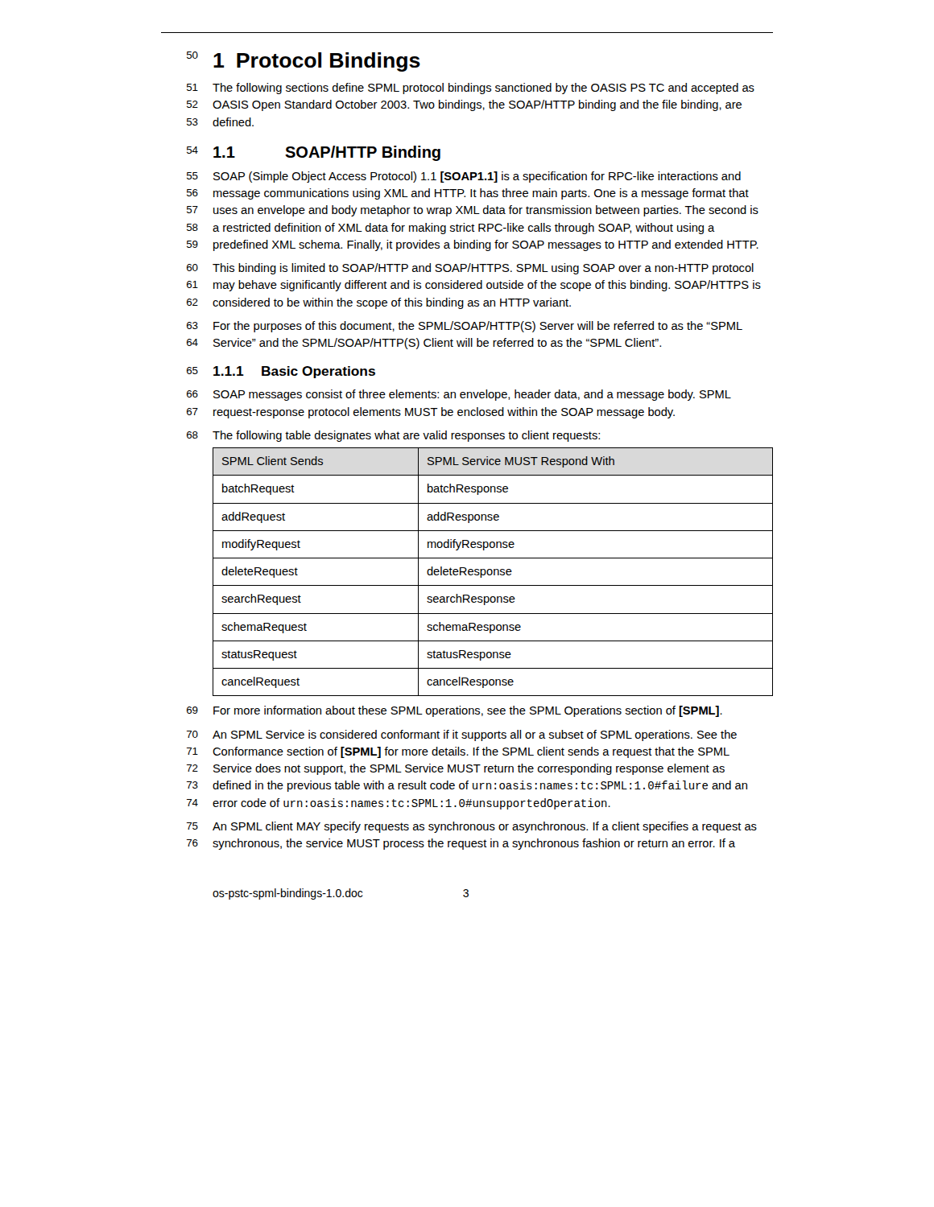50
1 Protocol Bindings
51
The following sections define SPML protocol bindings sanctioned by the OASIS PS TC and accepted as
52
OASIS Open Standard October 2003. Two bindings, the SOAP/HTTP binding and the file binding, are
53
defined.
54
1.1 SOAP/HTTP Binding
55
SOAP (Simple Object Access Protocol) 1.1 [SOAP1.1] is a specification for RPC-like interactions and
56
message communications using XML and HTTP. It has three main parts. One is a message format that
57
uses an envelope and body metaphor to wrap XML data for transmission between parties. The second is
58
a restricted definition of XML data for making strict RPC-like calls through SOAP, without using a
59
predefined XML schema. Finally, it provides a binding for SOAP messages to HTTP and extended HTTP.
60
This binding is limited to SOAP/HTTP and SOAP/HTTPS. SPML using SOAP over a non-HTTP protocol
61
may behave significantly different and is considered outside of the scope of this binding. SOAP/HTTPS is
62
considered to be within the scope of this binding as an HTTP variant.
63
For the purposes of this document, the SPML/SOAP/HTTP(S) Server will be referred to as the “SPML
64
Service” and the SPML/SOAP/HTTP(S) Client will be referred to as the “SPML Client”.
65
1.1.1 Basic Operations
66
SOAP messages consist of three elements: an envelope, header data, and a message body. SPML
67
request-response protocol elements MUST be enclosed within the SOAP message body.
68
The following table designates what are valid responses to client requests:
| SPML Client Sends | SPML Service MUST Respond With |
| --- | --- |
| batchRequest | batchResponse |
| addRequest | addResponse |
| modifyRequest | modifyResponse |
| deleteRequest | deleteResponse |
| searchRequest | searchResponse |
| schemaRequest | schemaResponse |
| statusRequest | statusResponse |
| cancelRequest | cancelResponse |
69
For more information about these SPML operations, see the SPML Operations section of [SPML].
70
An SPML Service is considered conformant if it supports all or a subset of SPML operations. See the
71
Conformance section of [SPML] for more details. If the SPML client sends a request that the SPML
72
Service does not support, the SPML Service MUST return the corresponding response element as
73
defined in the previous table with a result code of urn:oasis:names:tc:SPML:1.0#failure and an
74
error code of urn:oasis:names:tc:SPML:1.0#unsupportedOperation.
75
An SPML client MAY specify requests as synchronous or asynchronous. If a client specifies a request as
76
synchronous, the service MUST process the request in a synchronous fashion or return an error. If a
os-pstc-spml-bindings-1.0.doc 3